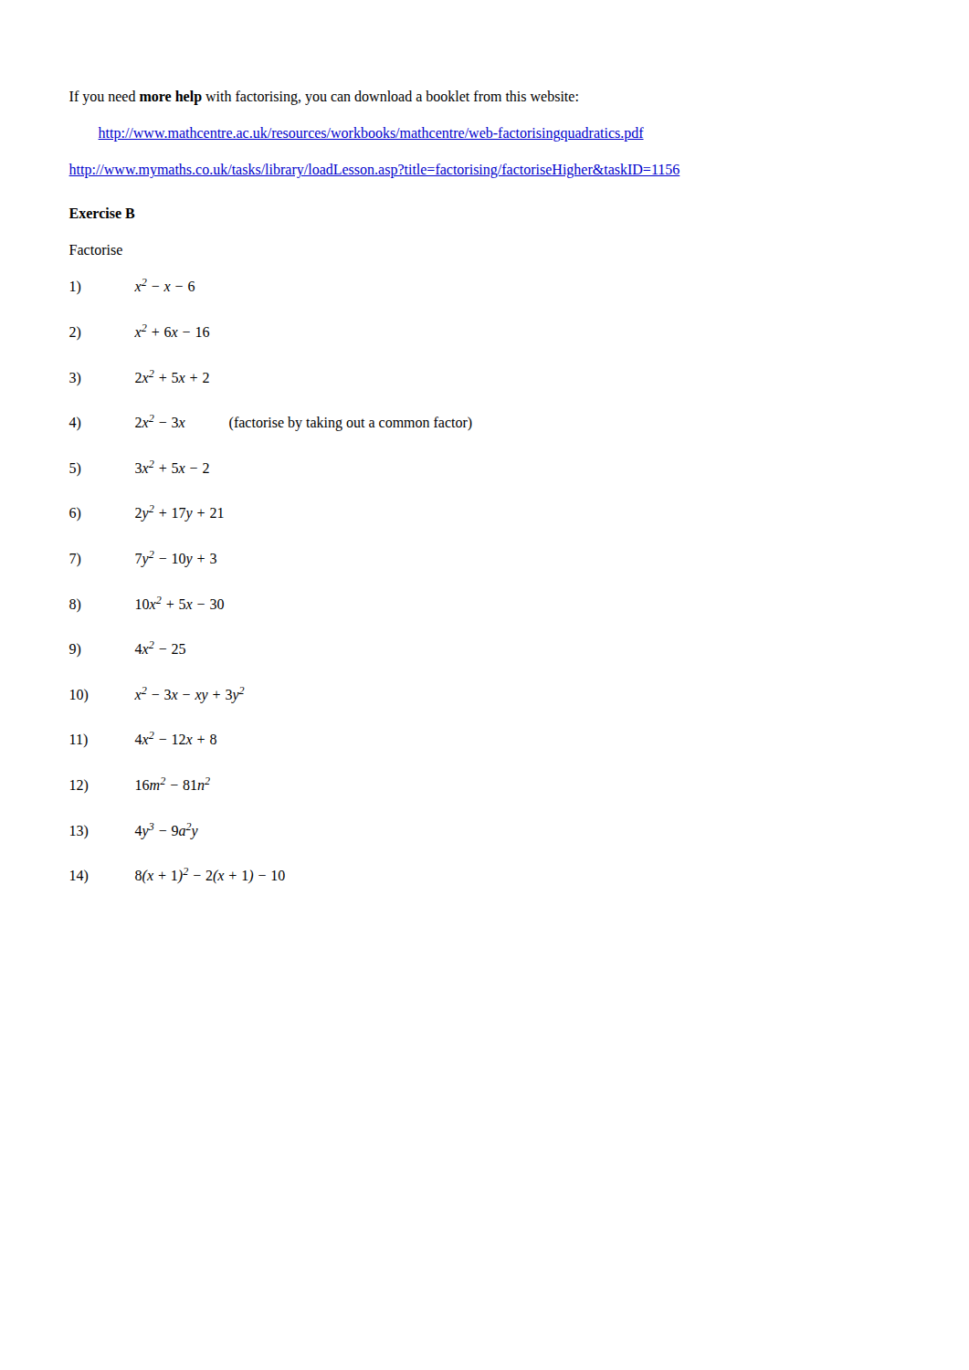If you need more help with factorising, you can download a booklet from this website:
http://www.mathcentre.ac.uk/resources/workbooks/mathcentre/web-factorisingquadratics.pdf
http://www.mymaths.co.uk/tasks/library/loadLesson.asp?title=factorising/factoriseHigher&taskID=1156
Exercise B
Factorise
x2 − x − 6
x2 + 6x − 16
2x2 + 5x + 2
2x2 − 3x(factorise by taking out a common factor)
3x2 + 5x − 2
2y2 + 17y + 21
7y2 − 10y + 3
10x2 + 5x − 30
4x2 − 25
x2 − 3x − xy + 3y2
4x2 − 12x + 8
16m2 − 81n2
4y3 − 9a2y
8(x + 1)2 − 2(x + 1) − 10